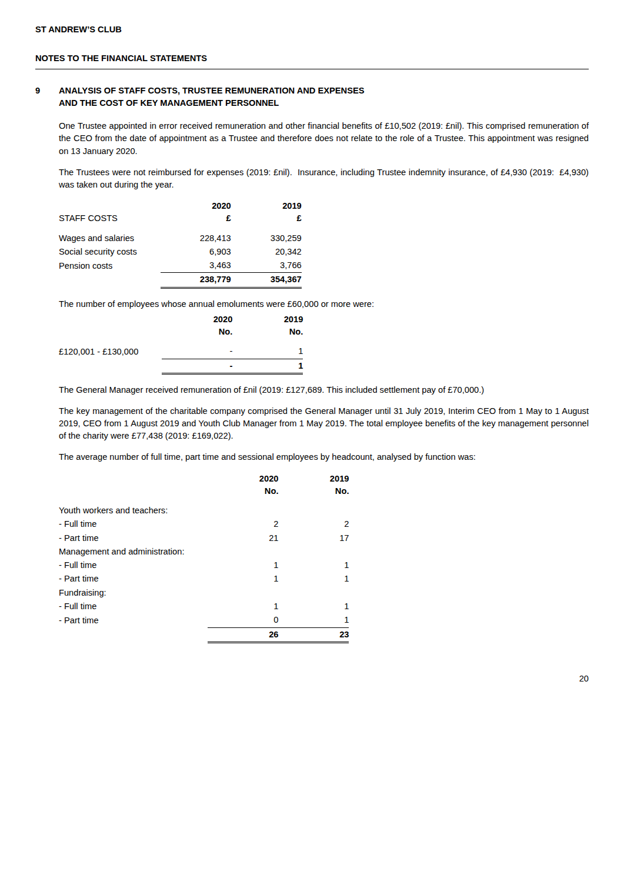ST ANDREW’S CLUB
NOTES TO THE FINANCIAL STATEMENTS
9
ANALYSIS OF STAFF COSTS, TRUSTEE REMUNERATION AND EXPENSES
AND THE COST OF KEY MANAGEMENT PERSONNEL
One Trustee appointed in error received remuneration and other financial benefits of £10,502 (2019: £nil). This comprised remuneration of the CEO from the date of appointment as a Trustee and therefore does not relate to the role of a Trustee. This appointment was resigned on 13 January 2020.
The Trustees were not reimbursed for expenses (2019: £nil). Insurance, including Trustee indemnity insurance, of £4,930 (2019: £4,930) was taken out during the year.
| STAFF COSTS | 2020 £ | 2019 £ |
| --- | --- | --- |
| Wages and salaries | 228,413 | 330,259 |
| Social security costs | 6,903 | 20,342 |
| Pension costs | 3,463 | 3,766 |
| | 238,779 | 354,367 |
The number of employees whose annual emoluments were £60,000 or more were:
| | 2020 No. | 2019 No. |
| --- | --- | --- |
| £120,001 - £130,000 | - | 1 |
| | - | 1 |
The General Manager received remuneration of £nil (2019: £127,689. This included settlement pay of £70,000.)
The key management of the charitable company comprised the General Manager until 31 July 2019, Interim CEO from 1 May to 1 August 2019, CEO from 1 August 2019 and Youth Club Manager from 1 May 2019. The total employee benefits of the key management personnel of the charity were £77,438 (2019: £169,022).
The average number of full time, part time and sessional employees by headcount, analysed by function was:
| | 2020 No. | 2019 No. |
| --- | --- | --- |
| Youth workers and teachers: | | |
| - Full time | 2 | 2 |
| - Part time | 21 | 17 |
| Management and administration: | | |
| - Full time | 1 | 1 |
| - Part time | 1 | 1 |
| Fundraising: | | |
| - Full time | 1 | 1 |
| - Part time | 0 | 1 |
| | 26 | 23 |
20